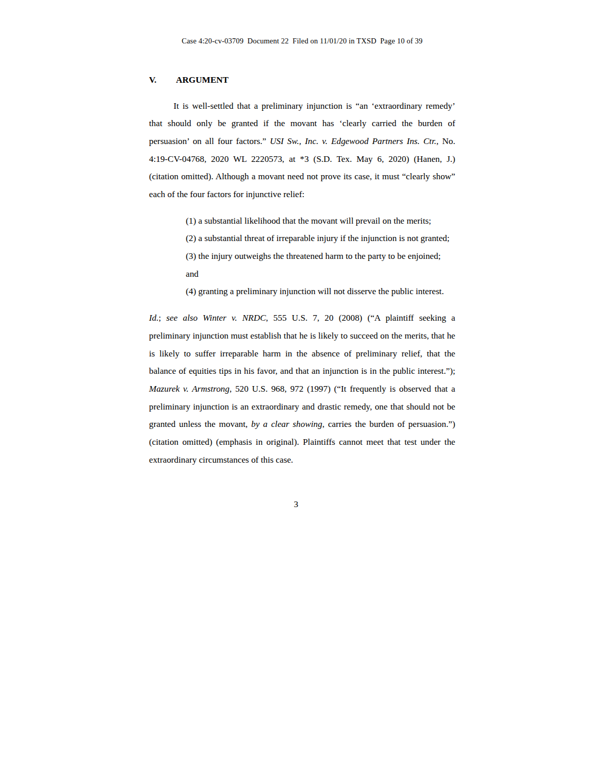Case 4:20-cv-03709 Document 22 Filed on 11/01/20 in TXSD Page 10 of 39
V. ARGUMENT
It is well-settled that a preliminary injunction is “an ‘extraordinary remedy’ that should only be granted if the movant has ‘clearly carried the burden of persuasion’ on all four factors.” USI Sw., Inc. v. Edgewood Partners Ins. Ctr., No. 4:19-CV-04768, 2020 WL 2220573, at *3 (S.D. Tex. May 6, 2020) (Hanen, J.) (citation omitted). Although a movant need not prove its case, it must “clearly show” each of the four factors for injunctive relief:
(1) a substantial likelihood that the movant will prevail on the merits;
(2) a substantial threat of irreparable injury if the injunction is not granted;
(3) the injury outweighs the threatened harm to the party to be enjoined; and
(4) granting a preliminary injunction will not disserve the public interest.
Id.; see also Winter v. NRDC, 555 U.S. 7, 20 (2008) (“A plaintiff seeking a preliminary injunction must establish that he is likely to succeed on the merits, that he is likely to suffer irreparable harm in the absence of preliminary relief, that the balance of equities tips in his favor, and that an injunction is in the public interest.”); Mazurek v. Armstrong, 520 U.S. 968, 972 (1997) (“It frequently is observed that a preliminary injunction is an extraordinary and drastic remedy, one that should not be granted unless the movant, by a clear showing, carries the burden of persuasion.”) (citation omitted) (emphasis in original). Plaintiffs cannot meet that test under the extraordinary circumstances of this case.
3